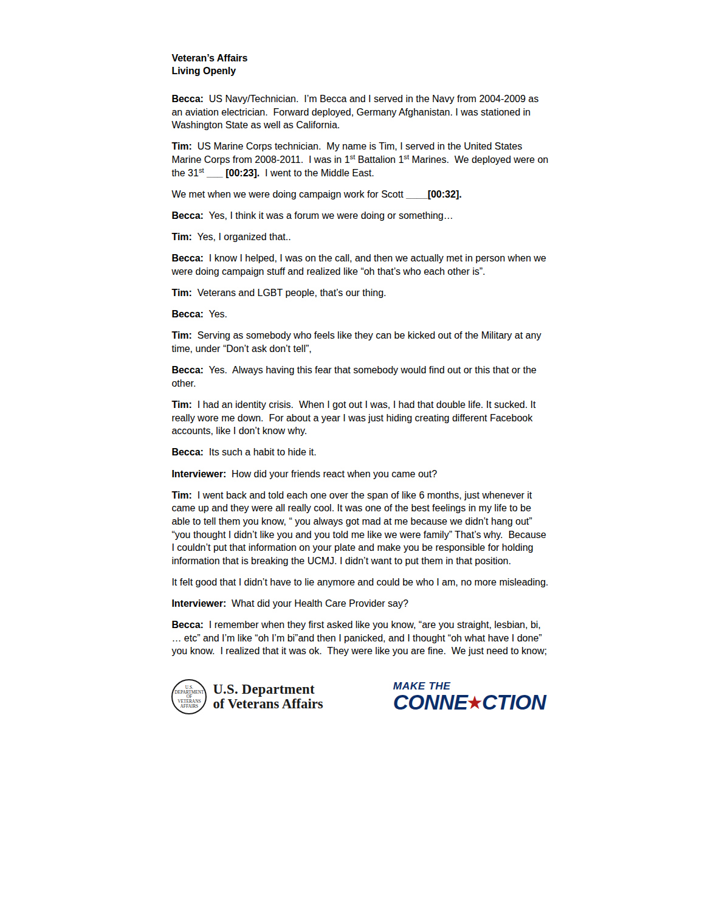Veteran’s Affairs Living Openly
Becca: US Navy/Technician. I’m Becca and I served in the Navy from 2004-2009 as an aviation electrician. Forward deployed, Germany Afghanistan. I was stationed in Washington State as well as California.
Tim: US Marine Corps technician. My name is Tim, I served in the United States Marine Corps from 2008-2011. I was in 1st Battalion 1st Marines. We deployed were on the 31st ___ [00:23]. I went to the Middle East.
We met when we were doing campaign work for Scott ____[00:32].
Becca: Yes, I think it was a forum we were doing or something…
Tim: Yes, I organized that..
Becca: I know I helped, I was on the call, and then we actually met in person when we were doing campaign stuff and realized like “oh that’s who each other is”.
Tim: Veterans and LGBT people, that’s our thing.
Becca: Yes.
Tim: Serving as somebody who feels like they can be kicked out of the Military at any time, under “Don’t ask don’t tell”,
Becca: Yes. Always having this fear that somebody would find out or this that or the other.
Tim: I had an identity crisis. When I got out I was, I had that double life. It sucked. It really wore me down. For about a year I was just hiding creating different Facebook accounts, like I don’t know why.
Becca: Its such a habit to hide it.
Interviewer: How did your friends react when you came out?
Tim: I went back and told each one over the span of like 6 months, just whenever it came up and they were all really cool. It was one of the best feelings in my life to be able to tell them you know, “ you always got mad at me because we didn’t hang out” “you thought I didn’t like you and you told me like we were family” That’s why. Because I couldn’t put that information on your plate and make you be responsible for holding information that is breaking the UCMJ. I didn’t want to put them in that position.
It felt good that I didn’t have to lie anymore and could be who I am, no more misleading.
Interviewer: What did your Health Care Provider say?
Becca: I remember when they first asked like you know, “are you straight, lesbian, bi, … etc” and I’m like “oh I’m bi”and then I panicked, and I thought “oh what have I done” you know. I realized that it was ok. They were like you are fine. We just need to know;
U.S.
DEPARTMENT
OF VETERANS
AFFAIRS
U.S. Department of Veterans Affairs
MAKE THE CONNE★CTION